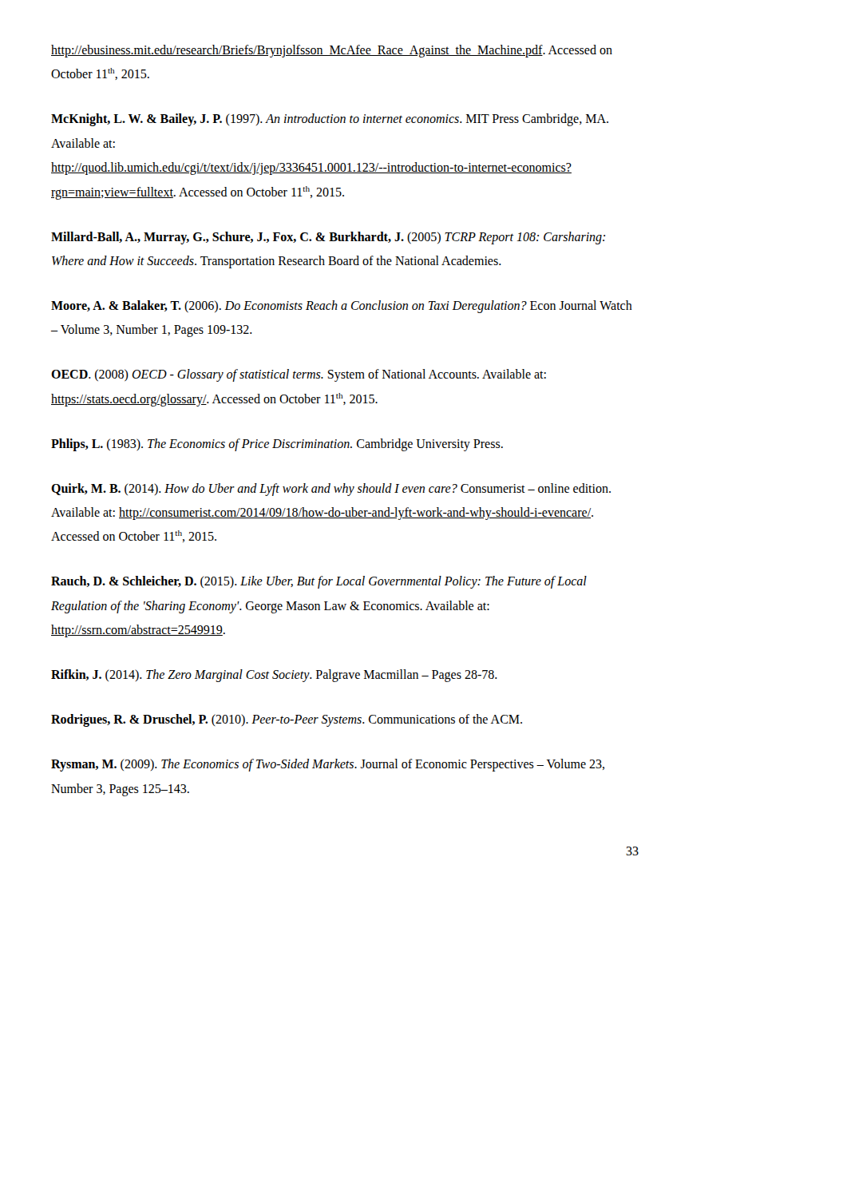http://ebusiness.mit.edu/research/Briefs/Brynjolfsson_McAfee_Race_Against_the_Machine.pdf. Accessed on October 11th, 2015.
McKnight, L. W. & Bailey, J. P. (1997). An introduction to internet economics. MIT Press Cambridge, MA. Available at:
http://quod.lib.umich.edu/cgi/t/text/idx/j/jep/3336451.0001.123/--introduction-to-internet-economics?rgn=main;view=fulltext. Accessed on October 11th, 2015.
Millard-Ball, A., Murray, G., Schure, J., Fox, C. & Burkhardt, J. (2005) TCRP Report 108: Carsharing: Where and How it Succeeds. Transportation Research Board of the National Academies.
Moore, A. & Balaker, T. (2006). Do Economists Reach a Conclusion on Taxi Deregulation? Econ Journal Watch – Volume 3, Number 1, Pages 109-132.
OECD. (2008) OECD - Glossary of statistical terms. System of National Accounts. Available at: https://stats.oecd.org/glossary/. Accessed on October 11th, 2015.
Phlips, L. (1983). The Economics of Price Discrimination. Cambridge University Press.
Quirk, M. B. (2014). How do Uber and Lyft work and why should I even care? Consumerist – online edition. Available at: http://consumerist.com/2014/09/18/how-do-uber-and-lyft-work-and-why-should-i-evencare/. Accessed on October 11th, 2015.
Rauch, D. & Schleicher, D. (2015). Like Uber, But for Local Governmental Policy: The Future of Local Regulation of the 'Sharing Economy'. George Mason Law & Economics. Available at: http://ssrn.com/abstract=2549919.
Rifkin, J. (2014). The Zero Marginal Cost Society. Palgrave Macmillan – Pages 28-78.
Rodrigues, R. & Druschel, P. (2010). Peer-to-Peer Systems. Communications of the ACM.
Rysman, M. (2009). The Economics of Two-Sided Markets. Journal of Economic Perspectives – Volume 23, Number 3, Pages 125–143.
33